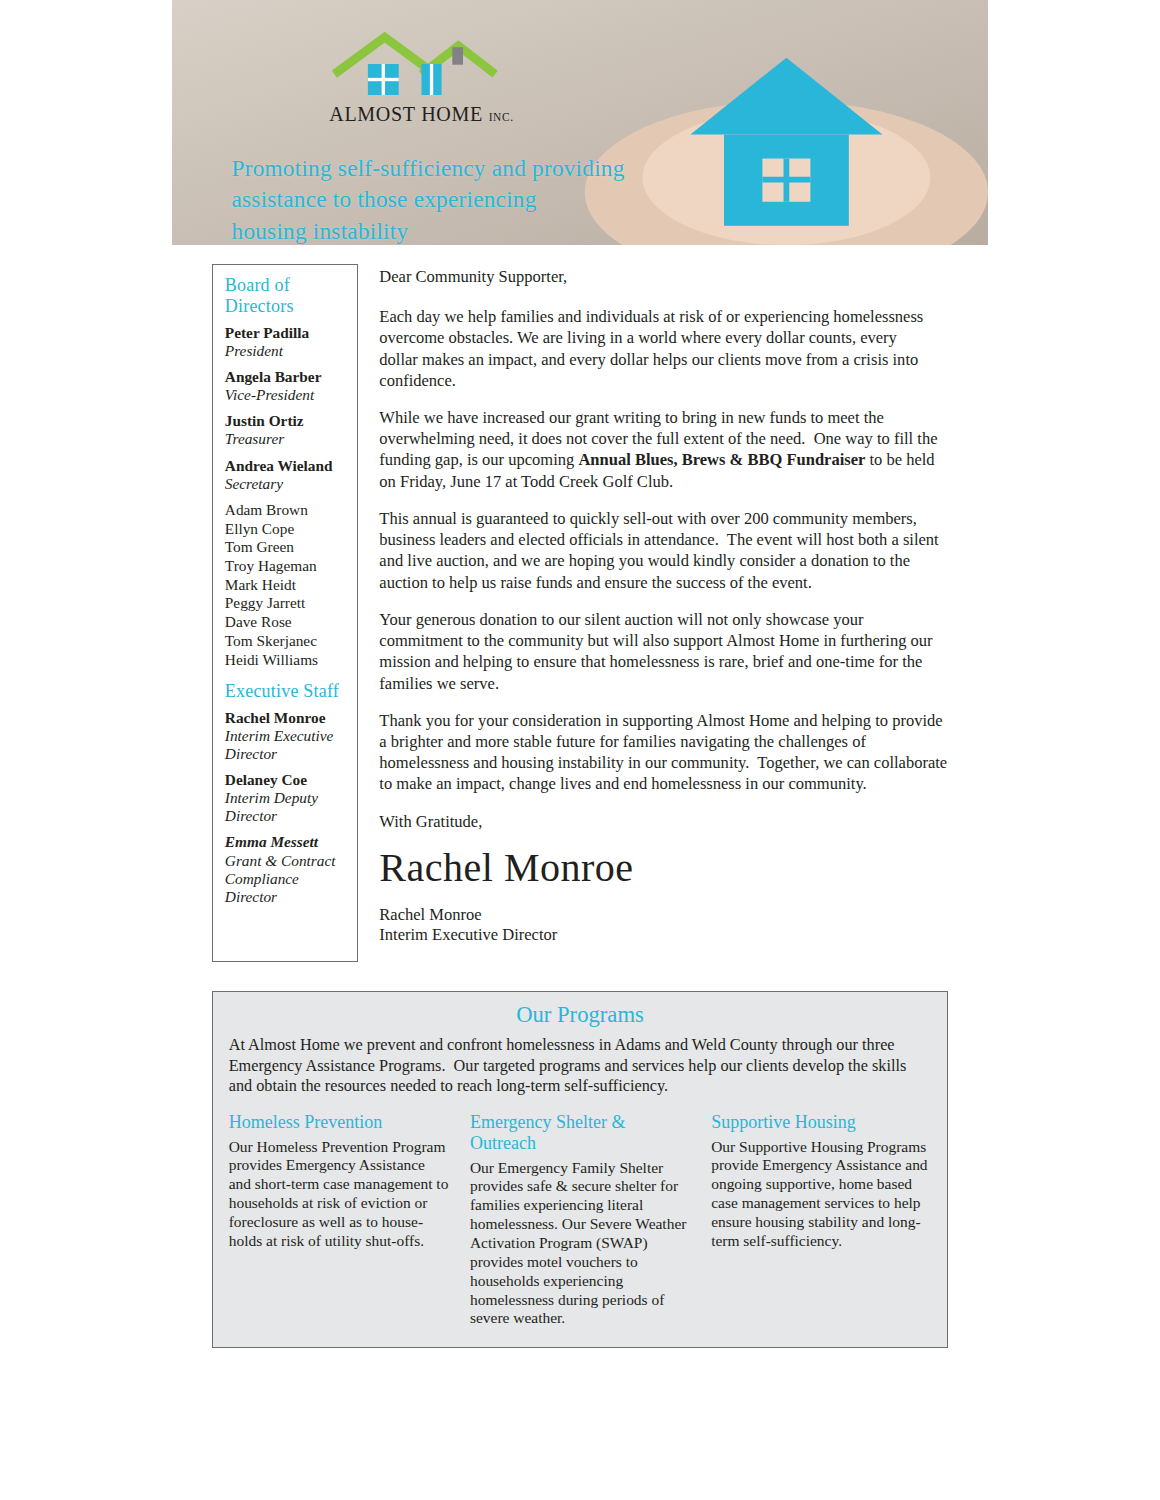Promoting self-sufficiency and providing
assistance to those experiencing
housing instability
Board of Directors
Peter Padilla President
Angela Barber Vice-President
Justin Ortiz Treasurer
Andrea Wieland Secretary
Adam Brown
Ellyn Cope
Tom Green
Troy Hageman
Mark Heidt
Peggy Jarrett
Dave Rose
Tom Skerjanec
Heidi Williams
Executive Staff
Rachel Monroe Interim Executive Director
Delaney Coe Interim Deputy Director
Emma Messett Grant & Contract Compliance Director
Dear Community Supporter,
Each day we help families and individuals at risk of or experiencing homelessness overcome obstacles. We are living in a world where every dollar counts, every
dollar makes an impact, and every dollar helps our clients move from a crisis into confidence.
While we have increased our grant writing to bring in new funds to meet the overwhelming need, it does not cover the full extent of the need. One way to fill the funding gap, is our upcoming Annual Blues, Brews & BBQ Fundraiser to be held on Friday, June 17 at Todd Creek Golf Club.
This annual is guaranteed to quickly sell-out with over 200 community members, business leaders and elected officials in attendance. The event will host both a silent and live auction, and we are hoping you would kindly consider a donation to the auction to help us raise funds and ensure the success of the event.
Your generous donation to our silent auction will not only showcase your commitment to the community but will also support Almost Home in furthering our mission and helping to ensure that homelessness is rare, brief and one-time for the families we serve.
Thank you for your consideration in supporting Almost Home and helping to provide a brighter and more stable future for families navigating the challenges of homelessness and housing instability in our community. Together, we can collaborate to make an impact, change lives and end homelessness in our community.
With Gratitude,
Rachel Monroe
Rachel Monroe
Interim Executive Director
Our Programs
At Almost Home we prevent and confront homelessness in Adams and Weld County through our three Emergency Assistance Programs. Our targeted programs and services help our clients develop the skills and obtain the resources needed to reach long-term self-sufficiency.
Homeless Prevention
Our Homeless Prevention Program provides Emergency Assistance and short-term case management to households at risk of eviction or foreclosure as well as to house-holds at risk of utility shut-offs.
Emergency Shelter & Outreach
Our Emergency Family Shelter provides safe & secure shelter for families experiencing literal homelessness. Our Severe Weather Activation Program (SWAP) provides motel vouchers to households experiencing homelessness during periods of severe weather.
Supportive Housing
Our Supportive Housing Programs provide Emergency Assistance and ongoing supportive, home based case management services to help ensure housing stability and long-term self-sufficiency.